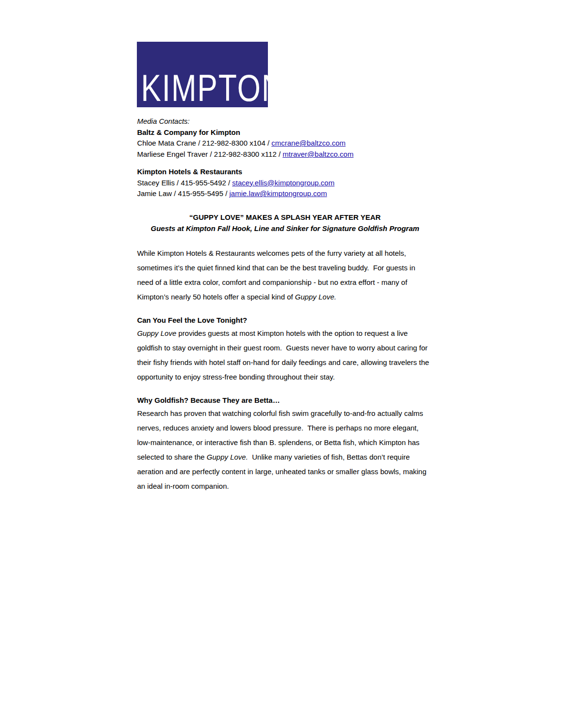KIMPTON
Media Contacts:
Baltz & Company for Kimpton
Chloe Mata Crane / 212-982-8300 x104 / cmcrane@baltzco.com
Marliese Engel Traver / 212-982-8300 x112 / mtraver@baltzco.com
Kimpton Hotels & Restaurants
Stacey Ellis / 415-955-5492 / stacey.ellis@kimptongroup.com
Jamie Law / 415-955-5495 / jamie.law@kimptongroup.com
“GUPPY LOVE” MAKES A SPLASH YEAR AFTER YEAR
Guests at Kimpton Fall Hook, Line and Sinker for Signature Goldfish Program
While Kimpton Hotels & Restaurants welcomes pets of the furry variety at all hotels, sometimes it’s the quiet finned kind that can be the best traveling buddy. For guests in need of a little extra color, comfort and companionship - but no extra effort - many of Kimpton’s nearly 50 hotels offer a special kind of Guppy Love.
Can You Feel the Love Tonight?
Guppy Love provides guests at most Kimpton hotels with the option to request a live goldfish to stay overnight in their guest room. Guests never have to worry about caring for their fishy friends with hotel staff on-hand for daily feedings and care, allowing travelers the opportunity to enjoy stress-free bonding throughout their stay.
Why Goldfish? Because They are Betta…
Research has proven that watching colorful fish swim gracefully to-and-fro actually calms nerves, reduces anxiety and lowers blood pressure. There is perhaps no more elegant, low-maintenance, or interactive fish than B. splendens, or Betta fish, which Kimpton has selected to share the Guppy Love. Unlike many varieties of fish, Bettas don’t require aeration and are perfectly content in large, unheated tanks or smaller glass bowls, making an ideal in-room companion.